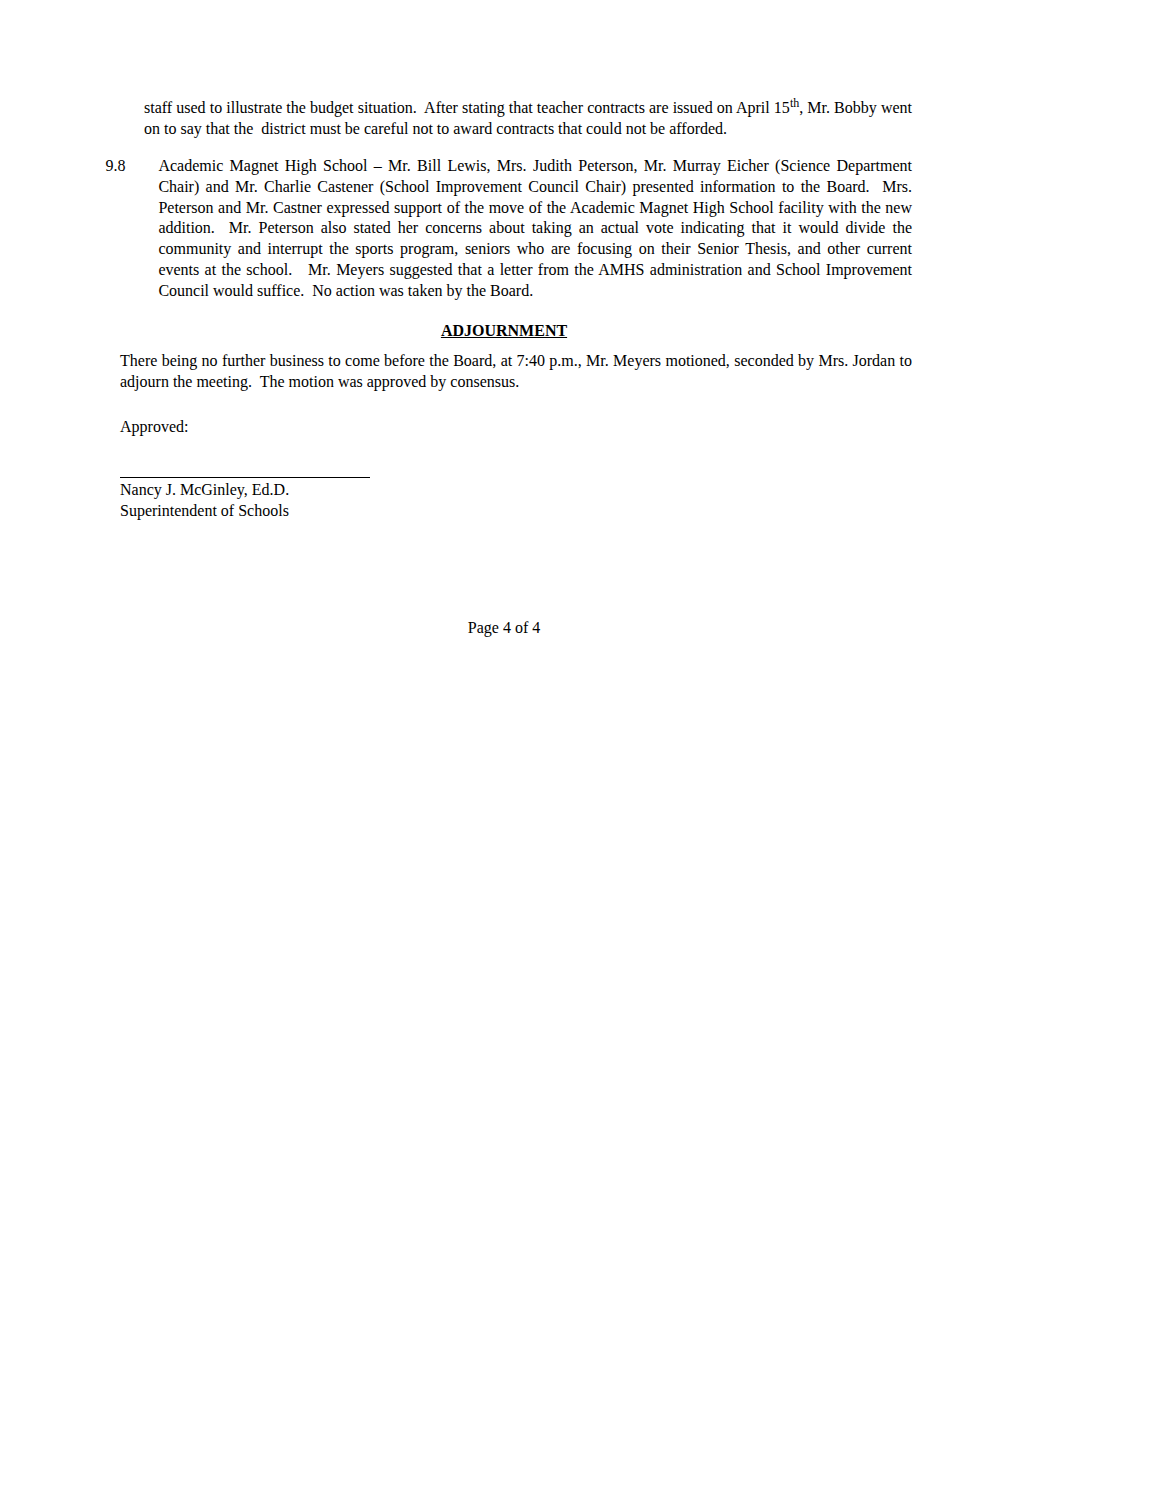staff used to illustrate the budget situation. After stating that teacher contracts are issued on April 15th, Mr. Bobby went on to say that the district must be careful not to award contracts that could not be afforded.
9.8
Academic Magnet High School – Mr. Bill Lewis, Mrs. Judith Peterson, Mr. Murray Eicher (Science Department Chair) and Mr. Charlie Castener (School Improvement Council Chair) presented information to the Board. Mrs. Peterson and Mr. Castner expressed support of the move of the Academic Magnet High School facility with the new addition. Mr. Peterson also stated her concerns about taking an actual vote indicating that it would divide the community and interrupt the sports program, seniors who are focusing on their Senior Thesis, and other current events at the school. Mr. Meyers suggested that a letter from the AMHS administration and School Improvement Council would suffice. No action was taken by the Board.
ADJOURNMENT
There being no further business to come before the Board, at 7:40 p.m., Mr. Meyers motioned, seconded by Mrs. Jordan to adjourn the meeting. The motion was approved by consensus.
Approved:
Nancy J. McGinley, Ed.D.
Superintendent of Schools
Page 4 of 4